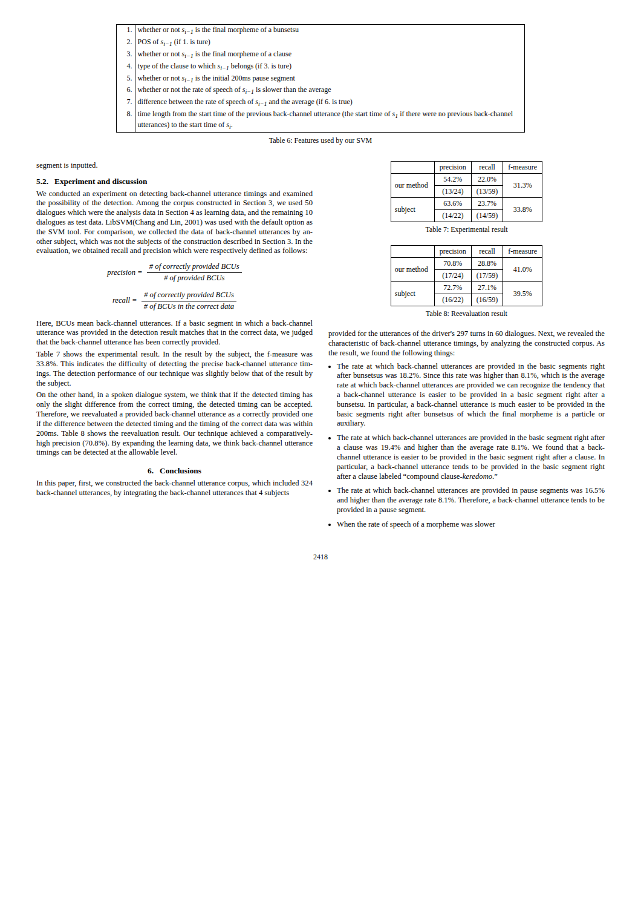| 1. | whether or not s i−1 is the final morpheme of a bunsetsu |
| 2. | POS of s i−1 (if 1. is ture) |
| 3. | whether or not s i−1 is the final morpheme of a clause |
| 4. | type of the clause to which s i−1 belongs (if 3. is ture) |
| 5. | whether or not s i−1 is the initial 200ms pause segment |
| 6. | whether or not the rate of speech of s i−1 is slower than the average |
| 7. | difference between the rate of speech of s i−1 and the average (if 6. is true) |
| 8. | time length from the start time of the previous back-channel utterance (the start time of s 1 if there were no previous back-channel utterances) to the start time of s i . |
Table 6: Features used by our SVM
segment is inputted.
5.2. Experiment and discussion
We conducted an experiment on detecting back-channel utterance timings and examined the possibility of the detection. Among the corpus constructed in Section 3, we used 50 dialogues which were the analysis data in Section 4 as learning data, and the remaining 10 dialogues as test data. LibSVM(Chang and Lin, 2001) was used with the default option as the SVM tool. For comparison, we collected the data of back-channel utterances by another subject, which was not the subjects of the construction described in Section 3. In the evaluation, we obtained recall and precision which were respectively defined as follows:
precision = # of correctly provided BCUs # of provided BCUs
recall = # of correctly provided BCUs # of BCUs in the correct data
Here, BCUs mean back-channel utterances. If a basic segment in which a back-channel utterance was provided in the detection result matches that in the correct data, we judged that the back-channel utterance has been correctly provided.
Table 7 shows the experimental result. In the result by the subject, the f-measure was 33.8%. This indicates the difficulty of detecting the precise back-channel utterance timings. The detection performance of our technique was slightly below that of the result by the subject.
On the other hand, in a spoken dialogue system, we think that if the detected timing has only the slight difference from the correct timing, the detected timing can be accepted. Therefore, we reevaluated a provided back-channel utterance as a correctly provided one if the difference between the detected timing and the timing of the correct data was within 200ms. Table 8 shows the reevaluation result. Our technique achieved a comparatively-high precision (70.8%). By expanding the learning data, we think back-channel utterance timings can be detected at the allowable level.
6. Conclusions
In this paper, first, we constructed the back-channel utterance corpus, which included 324 back-channel utterances, by integrating the back-channel utterances that 4 subjects
| | precision | recall | f-measure |
| --- | --- | --- | --- |
| our method | 54.2% | 22.0% | 31.3% |
| (13/24) | (13/59) |
| subject | 63.6% | 23.7% | 33.8% |
| (14/22) | (14/59) |
Table 7: Experimental result
| | precision | recall | f-measure |
| --- | --- | --- | --- |
| our method | 70.8% | 28.8% | 41.0% |
| (17/24) | (17/59) |
| subject | 72.7% | 27.1% | 39.5% |
| (16/22) | (16/59) |
Table 8: Reevaluation result
provided for the utterances of the driver's 297 turns in 60 dialogues. Next, we revealed the characteristic of back-channel utterance timings, by analyzing the constructed corpus. As the result, we found the following things:
The rate at which back-channel utterances are provided in the basic segments right after bunsetsus was 18.2%. Since this rate was higher than 8.1%, which is the average rate at which back-channel utterances are provided we can recognize the tendency that a back-channel utterance is easier to be provided in a basic segment right after a bunsetsu. In particular, a back-channel utterance is much easier to be provided in the basic segments right after bunsetsus of which the final morpheme is a particle or auxiliary.
The rate at which back-channel utterances are provided in the basic segment right after a clause was 19.4% and higher than the average rate 8.1%. We found that a back-channel utterance is easier to be provided in the basic segment right after a clause. In particular, a back-channel utterance tends to be provided in the basic segment right after a clause labeled “compound clause-keredomo.”
The rate at which back-channel utterances are provided in pause segments was 16.5% and higher than the average rate 8.1%. Therefore, a back-channel utterance tends to be provided in a pause segment.
When the rate of speech of a morpheme was slower
2418